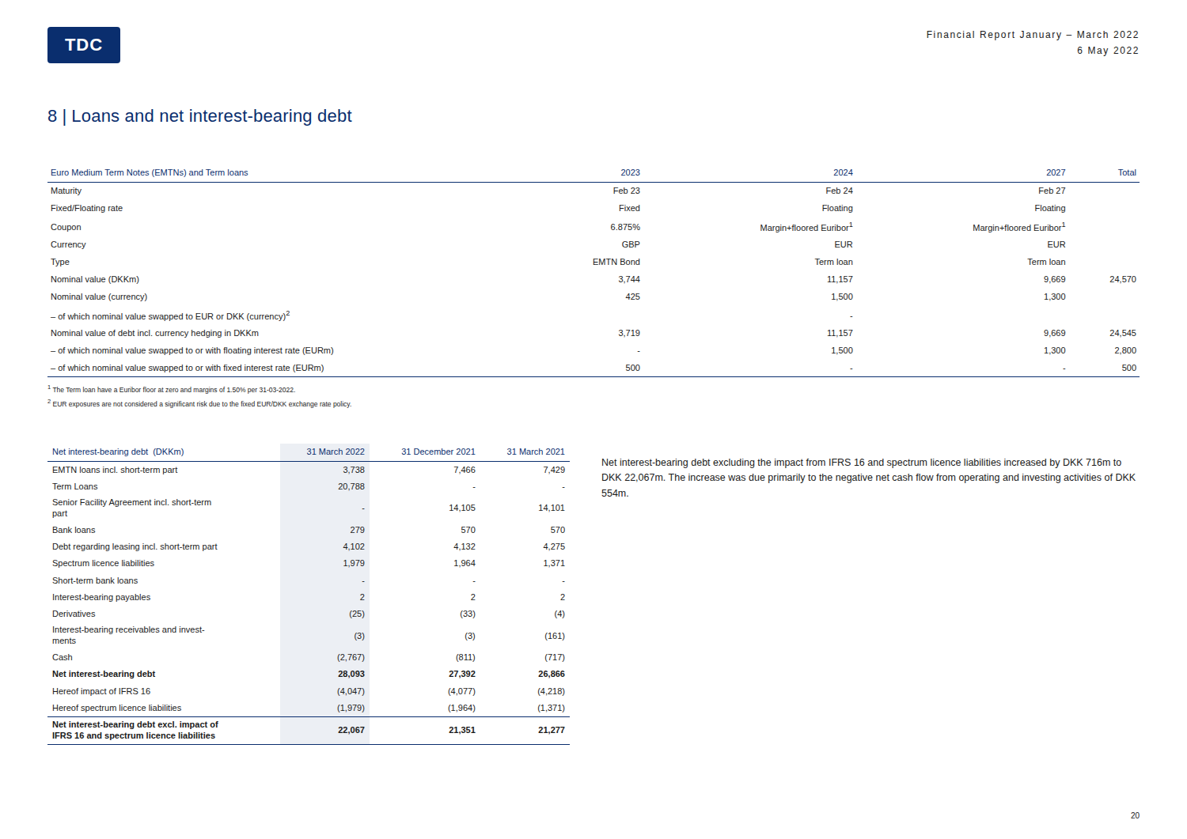Financial Report January – March 2022
6 May 2022
8|Loans and net interest-bearing debt
| Euro Medium Term Notes (EMTNs) and Term loans | 2023 | 2024 | 2027 | Total |
| --- | --- | --- | --- | --- |
| Maturity | Feb 23 | Feb 24 | Feb 27 | |
| Fixed/Floating rate | Fixed | Floating | Floating | |
| Coupon | 6.875% | Margin+floored Euribor 1 | Margin+floored Euribor 1 | |
| Currency | GBP | EUR | EUR | |
| Type | EMTN Bond | Term loan | Term loan | |
| Nominal value (DKKm) | 3,744 | 11,157 | 9,669 | 24,570 |
| Nominal value (currency) | 425 | 1,500 | 1,300 | |
| – of which nominal value swapped to EUR or DKK (currency) 2 | | - | | |
| Nominal value of debt incl. currency hedging in DKKm | 3,719 | 11,157 | 9,669 | 24,545 |
| – of which nominal value swapped to or with floating interest rate (EURm) | - | 1,500 | 1,300 | 2,800 |
| – of which nominal value swapped to or with fixed interest rate (EURm) | 500 | - | - | 500 |
1 The Term loan have a Euribor floor at zero and margins of 1.50% per 31-03-2022.
2 EUR exposures are not considered a significant risk due to the fixed EUR/DKK exchange rate policy.
| Net interest-bearing debt (DKKm) | 31 March 2022 | 31 December 2021 | 31 March 2021 |
| --- | --- | --- | --- |
| EMTN loans incl. short-term part | 3,738 | 7,466 | 7,429 |
| Term Loans | 20,788 | - | - |
| Senior Facility Agreement incl. short-term part | - | 14,105 | 14,101 |
| Bank loans | 279 | 570 | 570 |
| Debt regarding leasing incl. short-term part | 4,102 | 4,132 | 4,275 |
| Spectrum licence liabilities | 1,979 | 1,964 | 1,371 |
| Short-term bank loans | - | - | - |
| Interest-bearing payables | 2 | 2 | 2 |
| Derivatives | (25) | (33) | (4) |
| Interest-bearing receivables and invest- ments | (3) | (3) | (161) |
| Cash | (2,767) | (811) | (717) |
| Net interest-bearing debt | 28,093 | 27,392 | 26,866 |
| Hereof impact of IFRS 16 | (4,047) | (4,077) | (4,218) |
| Hereof spectrum licence liabilities | (1,979) | (1,964) | (1,371) |
| Net interest-bearing debt excl. impact of IFRS 16 and spectrum licence liabilities | 22,067 | 21,351 | 21,277 |
Net interest-bearing debt excluding the impact from IFRS 16 and spectrum licence liabilities increased by DKK 716m to DKK 22,067m. The increase was due primarily to the negative net cash flow from operating and investing activities of DKK 554m.
20